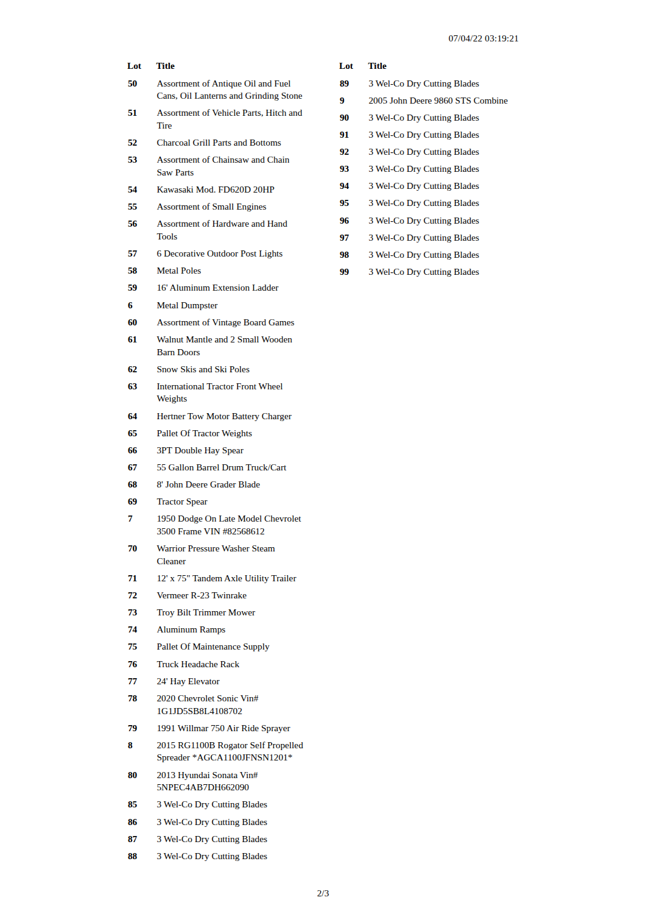07/04/22 03:19:21
| Lot | Title |
| --- | --- |
| 50 | Assortment of Antique Oil and Fuel Cans, Oil Lanterns and Grinding Stone |
| 51 | Assortment of Vehicle Parts, Hitch and Tire |
| 52 | Charcoal Grill Parts and Bottoms |
| 53 | Assortment of Chainsaw and Chain Saw Parts |
| 54 | Kawasaki Mod. FD620D 20HP |
| 55 | Assortment of Small Engines |
| 56 | Assortment of Hardware and Hand Tools |
| 57 | 6 Decorative Outdoor Post Lights |
| 58 | Metal Poles |
| 59 | 16' Aluminum Extension Ladder |
| 6 | Metal Dumpster |
| 60 | Assortment of Vintage Board Games |
| 61 | Walnut Mantle and 2 Small Wooden Barn Doors |
| 62 | Snow Skis and Ski Poles |
| 63 | International Tractor Front Wheel Weights |
| 64 | Hertner Tow Motor Battery Charger |
| 65 | Pallet Of Tractor Weights |
| 66 | 3PT Double Hay Spear |
| 67 | 55 Gallon Barrel Drum Truck/Cart |
| 68 | 8' John Deere Grader Blade |
| 69 | Tractor Spear |
| 7 | 1950 Dodge On Late Model Chevrolet 3500 Frame VIN #82568612 |
| 70 | Warrior Pressure Washer Steam Cleaner |
| 71 | 12' x 75" Tandem Axle Utility Trailer |
| 72 | Vermeer R-23 Twinrake |
| 73 | Troy Bilt Trimmer Mower |
| 74 | Aluminum Ramps |
| 75 | Pallet Of Maintenance Supply |
| 76 | Truck Headache Rack |
| 77 | 24' Hay Elevator |
| 78 | 2020 Chevrolet Sonic Vin# 1G1JD5SB8L4108702 |
| 79 | 1991 Willmar 750 Air Ride Sprayer |
| 8 | 2015 RG1100B Rogator Self Propelled Spreader *AGCA1100JFNSN1201* |
| 80 | 2013 Hyundai Sonata Vin# 5NPEC4AB7DH662090 |
| 85 | 3 Wel-Co Dry Cutting Blades |
| 86 | 3 Wel-Co Dry Cutting Blades |
| 87 | 3 Wel-Co Dry Cutting Blades |
| 88 | 3 Wel-Co Dry Cutting Blades |
| Lot | Title |
| --- | --- |
| 89 | 3 Wel-Co Dry Cutting Blades |
| 9 | 2005 John Deere 9860 STS Combine |
| 90 | 3 Wel-Co Dry Cutting Blades |
| 91 | 3 Wel-Co Dry Cutting Blades |
| 92 | 3 Wel-Co Dry Cutting Blades |
| 93 | 3 Wel-Co Dry Cutting Blades |
| 94 | 3 Wel-Co Dry Cutting Blades |
| 95 | 3 Wel-Co Dry Cutting Blades |
| 96 | 3 Wel-Co Dry Cutting Blades |
| 97 | 3 Wel-Co Dry Cutting Blades |
| 98 | 3 Wel-Co Dry Cutting Blades |
| 99 | 3 Wel-Co Dry Cutting Blades |
2/3